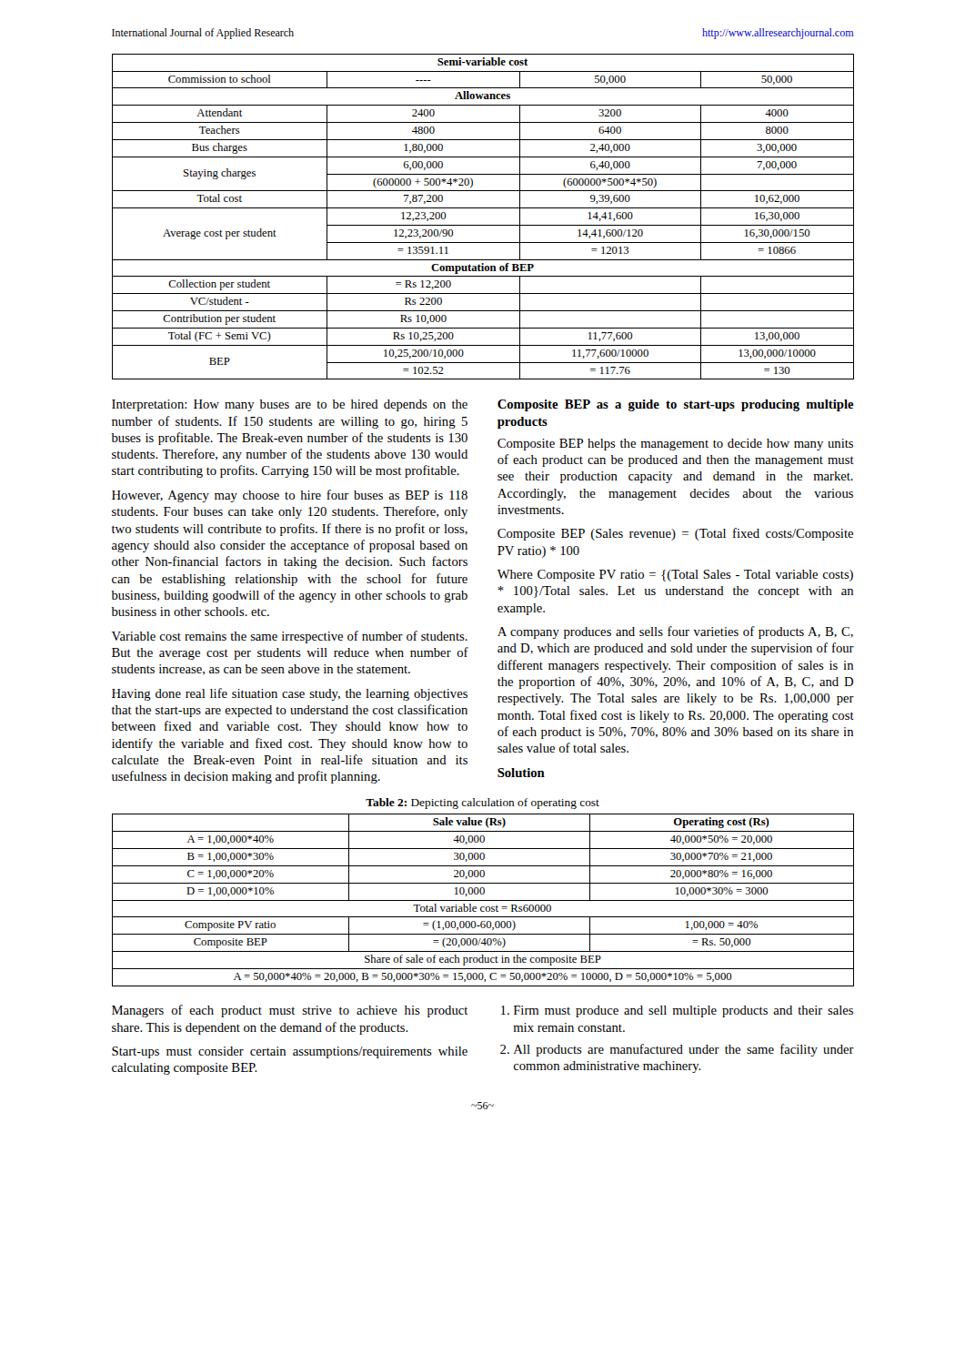International Journal of Applied Research http://www.allresearchjournal.com
| Semi-variable cost |
| Commission to school | ---- | 50,000 | 50,000 |
| Allowances |
| Attendant | 2400 | 3200 | 4000 |
| Teachers | 4800 | 6400 | 8000 |
| Bus charges | 1,80,000 | 2,40,000 | 3,00,000 |
| Staying charges | 6,00,000 | 6,40,000 | 7,00,000 |
| (600000 + 500*4*20) | (600000*500*4*50) | |
| Total cost | 7,87,200 | 9,39,600 | 10,62,000 |
| Average cost per student | 12,23,200 | 14,41,600 | 16,30,000 |
| 12,23,200/90 | 14,41,600/120 | 16,30,000/150 |
| = 13591.11 | = 12013 | = 10866 |
| Computation of BEP |
| Collection per student | = Rs 12,200 | | |
| VC/student - | Rs 2200 | | |
| Contribution per student | Rs 10,000 | | |
| Total (FC + Semi VC) | Rs 10,25,200 | 11,77,600 | 13,00,000 |
| BEP | 10,25,200/10,000 | 11,77,600/10000 | 13,00,000/10000 |
| = 102.52 | = 117.76 | = 130 |
Interpretation: How many buses are to be hired depends on the number of students. If 150 students are willing to go, hiring 5 buses is profitable. The Break-even number of the students is 130 students. Therefore, any number of the students above 130 would start contributing to profits. Carrying 150 will be most profitable.
However, Agency may choose to hire four buses as BEP is 118 students. Four buses can take only 120 students. Therefore, only two students will contribute to profits. If there is no profit or loss, agency should also consider the acceptance of proposal based on other Non-financial factors in taking the decision. Such factors can be establishing relationship with the school for future business, building goodwill of the agency in other schools to grab business in other schools. etc.
Variable cost remains the same irrespective of number of students. But the average cost per students will reduce when number of students increase, as can be seen above in the statement.
Having done real life situation case study, the learning objectives that the start-ups are expected to understand the cost classification between fixed and variable cost. They should know how to identify the variable and fixed cost. They should know how to calculate the Break-even Point in real-life situation and its usefulness in decision making and profit planning.
Composite BEP as a guide to start-ups producing multiple products
Composite BEP helps the management to decide how many units of each product can be produced and then the management must see their production capacity and demand in the market. Accordingly, the management decides about the various investments.
Composite BEP (Sales revenue) = (Total fixed costs/Composite PV ratio) * 100
Where Composite PV ratio = {(Total Sales - Total variable costs) * 100}/Total sales. Let us understand the concept with an example.
A company produces and sells four varieties of products A, B, C, and D, which are produced and sold under the supervision of four different managers respectively. Their composition of sales is in the proportion of 40%, 30%, 20%, and 10% of A, B, C, and D respectively. The Total sales are likely to be Rs. 1,00,000 per month. Total fixed cost is likely to Rs. 20,000. The operating cost of each product is 50%, 70%, 80% and 30% based on its share in sales value of total sales.
Solution
Table 2: Depicting calculation of operating cost
| | Sale value (Rs) | Operating cost (Rs) |
| A = 1,00,000*40% | 40,000 | 40,000*50% = 20,000 |
| B = 1,00,000*30% | 30,000 | 30,000*70% = 21,000 |
| C = 1,00,000*20% | 20,000 | 20,000*80% = 16,000 |
| D = 1,00,000*10% | 10,000 | 10,000*30% = 3000 |
| Total variable cost = Rs60000 |
| Composite PV ratio | = (1,00,000-60,000) | 1,00,000 = 40% |
| Composite BEP | = (20,000/40%) | = Rs. 50,000 |
| Share of sale of each product in the composite BEP |
| A = 50,000*40% = 20,000, B = 50,000*30% = 15,000, C = 50,000*20% = 10000, D = 50,000*10% = 5,000 |
Managers of each product must strive to achieve his product share. This is dependent on the demand of the products.
Start-ups must consider certain assumptions/requirements while calculating composite BEP.
Firm must produce and sell multiple products and their sales mix remain constant.
All products are manufactured under the same facility under common administrative machinery.
~56~